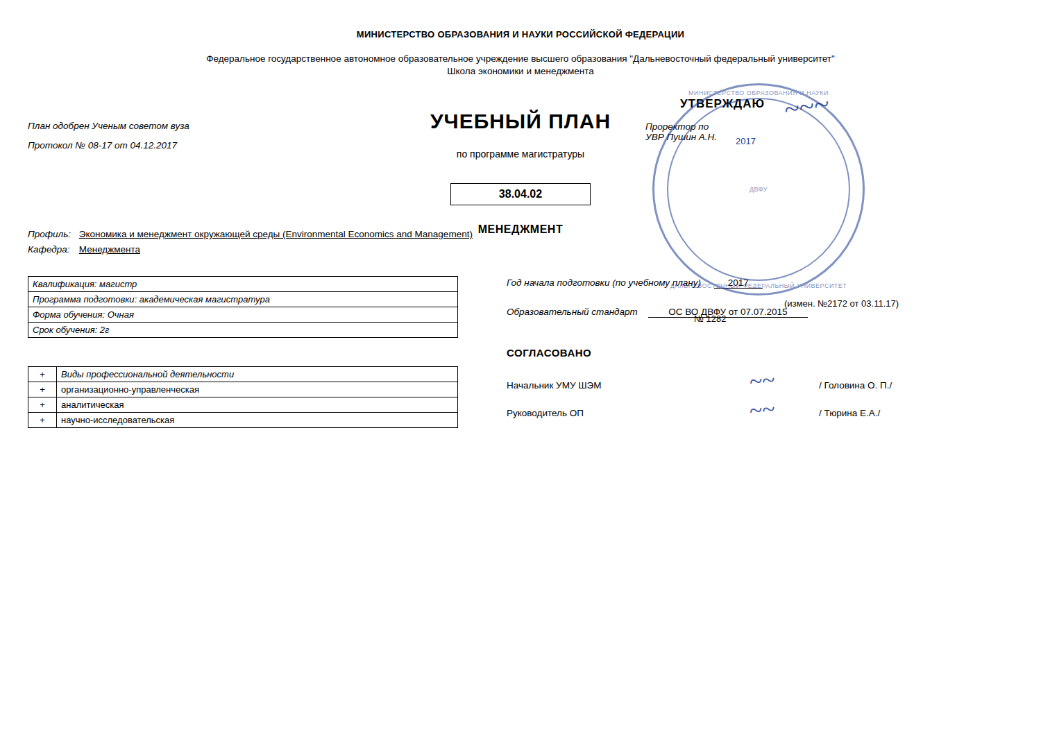МИНИСТЕРСТВО ОБРАЗОВАНИЯ И НАУКИ РОССИЙСКОЙ ФЕДЕРАЦИИ
Федеральное государственное автономное образовательное учреждение высшего образования "Дальневосточный федеральный университет"
Школа экономики и менеджмента
УЧЕБНЫЙ ПЛАН
по программе магистратуры
38.04.02
МЕНЕДЖМЕНТ
План одобрен Ученым советом вуза
Протокол № 08-17 от 04.12.2017
Профиль: Экономика и менеджмент окружающей среды (Environmental Economics and Management)
Кафедра: Менеджмента
| Квалификация: магистр |
| Программа подготовки: академическая магистратура |
| Форма обучения: Очная |
| Срок обучения: 2г |
| + | Виды профессиональной деятельности |
| + | организационно-управленческая |
| + | аналитическая |
| + | научно-исследовательская |
УТВЕРЖДАЮ
Проректор по
УВР Пушин А.Н.
2017
Год начала подготовки (по учебному плану) 2017
Образовательный стандарт ОС ВО ДВФУ от 07.07.2015
(измен. №2172 от 03.11.17)
№ 1282
СОГЛАСОВАНО
Начальник УМУ ШЭМ
/ Головина О. П./
Руководитель ОП
/ Тюрина Е.А./
МИНИСТЕРСТВО ОБРАЗОВАНИЯ И НАУКИ ДАЛЬНЕВОСТОЧНЫЙ ФЕДЕРАЛЬНЫЙ УНИВЕРСИТЕТ ДВФУ
~~~
~~
~~